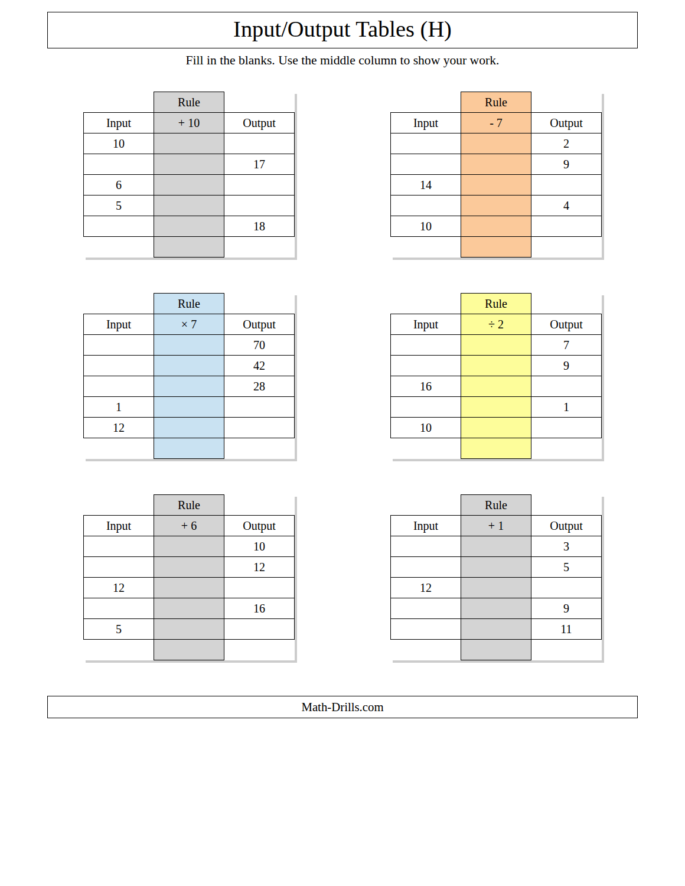Input/Output Tables (H)
Fill in the blanks. Use the middle column to show your work.
| | Rule | |
| Input | + 10 | Output |
| 10 | | |
| | | 17 |
| 6 | | |
| 5 | | |
| | | 18 |
| | Rule | |
| Input | - 7 | Output |
| | | 2 |
| | | 9 |
| 14 | | |
| | | 4 |
| 10 | | |
| | Rule | |
| Input | × 7 | Output |
| | | 70 |
| | | 42 |
| | | 28 |
| 1 | | |
| 12 | | |
| | Rule | |
| Input | ÷ 2 | Output |
| | | 7 |
| | | 9 |
| 16 | | |
| | | 1 |
| 10 | | |
| | Rule | |
| Input | + 6 | Output |
| | | 10 |
| | | 12 |
| 12 | | |
| | | 16 |
| 5 | | |
| | Rule | |
| Input | + 1 | Output |
| | | 3 |
| | | 5 |
| 12 | | |
| | | 9 |
| | | 11 |
Math-Drills.com